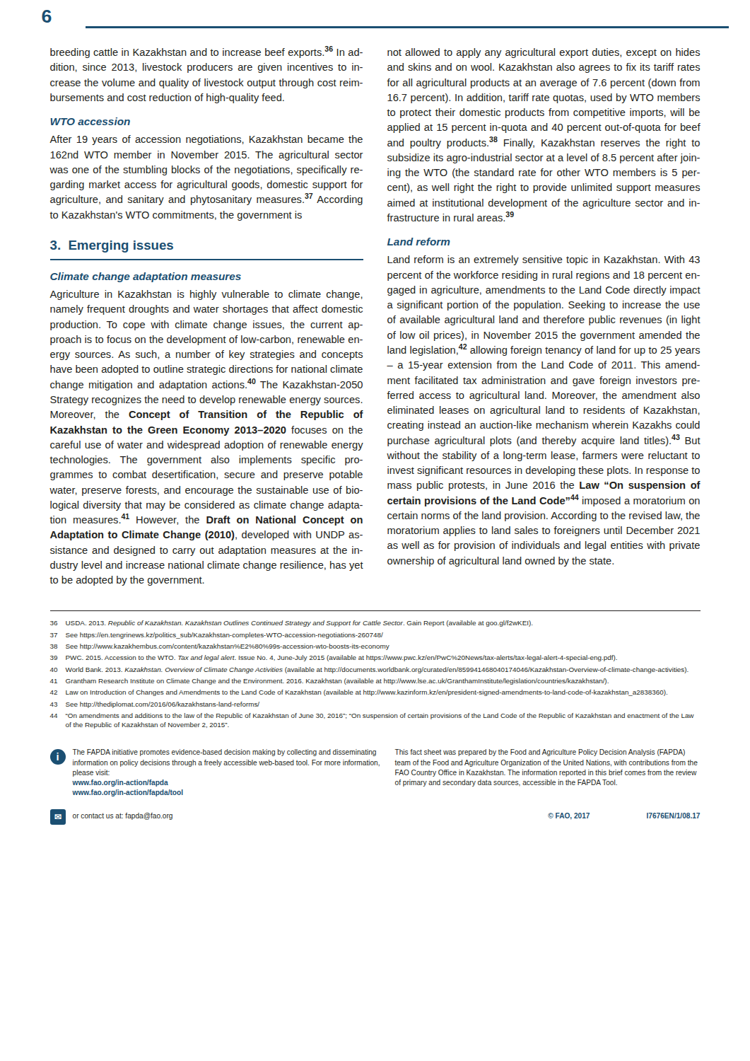6
breeding cattle in Kazakhstan and to increase beef exports.36 In addition, since 2013, livestock producers are given incentives to increase the volume and quality of livestock output through cost reimbursements and cost reduction of high-quality feed.
WTO accession
After 19 years of accession negotiations, Kazakhstan became the 162nd WTO member in November 2015. The agricultural sector was one of the stumbling blocks of the negotiations, specifically regarding market access for agricultural goods, domestic support for agriculture, and sanitary and phytosanitary measures.37 According to Kazakhstan's WTO commitments, the government is
3. Emerging issues
Climate change adaptation measures
Agriculture in Kazakhstan is highly vulnerable to climate change, namely frequent droughts and water shortages that affect domestic production. To cope with climate change issues, the current approach is to focus on the development of low-carbon, renewable energy sources. As such, a number of key strategies and concepts have been adopted to outline strategic directions for national climate change mitigation and adaptation actions.40 The Kazakhstan-2050 Strategy recognizes the need to develop renewable energy sources. Moreover, the Concept of Transition of the Republic of Kazakhstan to the Green Economy 2013–2020 focuses on the careful use of water and widespread adoption of renewable energy technologies. The government also implements specific programmes to combat desertification, secure and preserve potable water, preserve forests, and encourage the sustainable use of biological diversity that may be considered as climate change adaptation measures.41 However, the Draft on National Concept on Adaptation to Climate Change (2010), developed with UNDP assistance and designed to carry out adaptation measures at the industry level and increase national climate change resilience, has yet to be adopted by the government.
not allowed to apply any agricultural export duties, except on hides and skins and on wool. Kazakhstan also agrees to fix its tariff rates for all agricultural products at an average of 7.6 percent (down from 16.7 percent). In addition, tariff rate quotas, used by WTO members to protect their domestic products from competitive imports, will be applied at 15 percent in-quota and 40 percent out-of-quota for beef and poultry products.38 Finally, Kazakhstan reserves the right to subsidize its agro-industrial sector at a level of 8.5 percent after joining the WTO (the standard rate for other WTO members is 5 percent), as well right the right to provide unlimited support measures aimed at institutional development of the agriculture sector and infrastructure in rural areas.39
Land reform
Land reform is an extremely sensitive topic in Kazakhstan. With 43 percent of the workforce residing in rural regions and 18 percent engaged in agriculture, amendments to the Land Code directly impact a significant portion of the population. Seeking to increase the use of available agricultural land and therefore public revenues (in light of low oil prices), in November 2015 the government amended the land legislation,42 allowing foreign tenancy of land for up to 25 years – a 15-year extension from the Land Code of 2011. This amendment facilitated tax administration and gave foreign investors preferred access to agricultural land. Moreover, the amendment also eliminated leases on agricultural land to residents of Kazakhstan, creating instead an auction-like mechanism wherein Kazakhs could purchase agricultural plots (and thereby acquire land titles).43 But without the stability of a long-term lease, farmers were reluctant to invest significant resources in developing these plots. In response to mass public protests, in June 2016 the Law “On suspension of certain provisions of the Land Code”44 imposed a moratorium on certain norms of the land provision. According to the revised law, the moratorium applies to land sales to foreigners until December 2021 as well as for provision of individuals and legal entities with private ownership of agricultural land owned by the state.
36 USDA. 2013. Republic of Kazakhstan. Kazakhstan Outlines Continued Strategy and Support for Cattle Sector. Gain Report (available at goo.gl/f2wKEI).
37 See https://en.tengrinews.kz/politics_sub/Kazakhstan-completes-WTO-accession-negotiations-260748/
38 See http://www.kazakhembus.com/content/kazakhstan%E2%80%99s-accession-wto-boosts-its-economy
39 PWC. 2015. Accession to the WTO. Tax and legal alert. Issue No. 4, June-July 2015 (available at https://www.pwc.kz/en/PwC%20News/tax-alerts/tax-legal-alert-4-special-eng.pdf).
40 World Bank. 2013. Kazakhstan. Overview of Climate Change Activities (available at http://documents.worldbank.org/curated/en/859941468040174046/Kazakhstan-Overview-of-climate-change-activities).
41 Grantham Research Institute on Climate Change and the Environment. 2016. Kazakhstan (available at http://www.lse.ac.uk/GranthamInstitute/legislation/countries/kazakhstan/).
42 Law on Introduction of Changes and Amendments to the Land Code of Kazakhstan (available at http://www.kazinform.kz/en/president-signed-amendments-to-land-code-of-kazakhstan_a2838360).
43 See http://thediplomat.com/2016/06/kazakhstans-land-reforms/
44“On amendments and additions to the law of the Republic of Kazakhstan of June 30, 2016”; “On suspension of certain provisions of the Land Code of the Republic of Kazakhstan and enactment of the Law of the Republic of Kazakhstan of November 2, 2015”.
i
The FAPDA initiative promotes evidence-based decision making by collecting and disseminating information on policy decisions through a freely accessible web-based tool. For more information, please visit:
www.fao.org/in-action/fapda
www.fao.org/in-action/fapda/tool
This fact sheet was prepared by the Food and Agriculture Policy Decision Analysis (FAPDA) team of the Food and Agriculture Organization of the United Nations, with contributions from the FAO Country Office in Kazakhstan. The information reported in this brief comes from the review of primary and secondary data sources, accessible in the FAPDA Tool.
✉
or contact us at: fapda@fao.org
© FAO, 2017
I7676EN/1/08.17